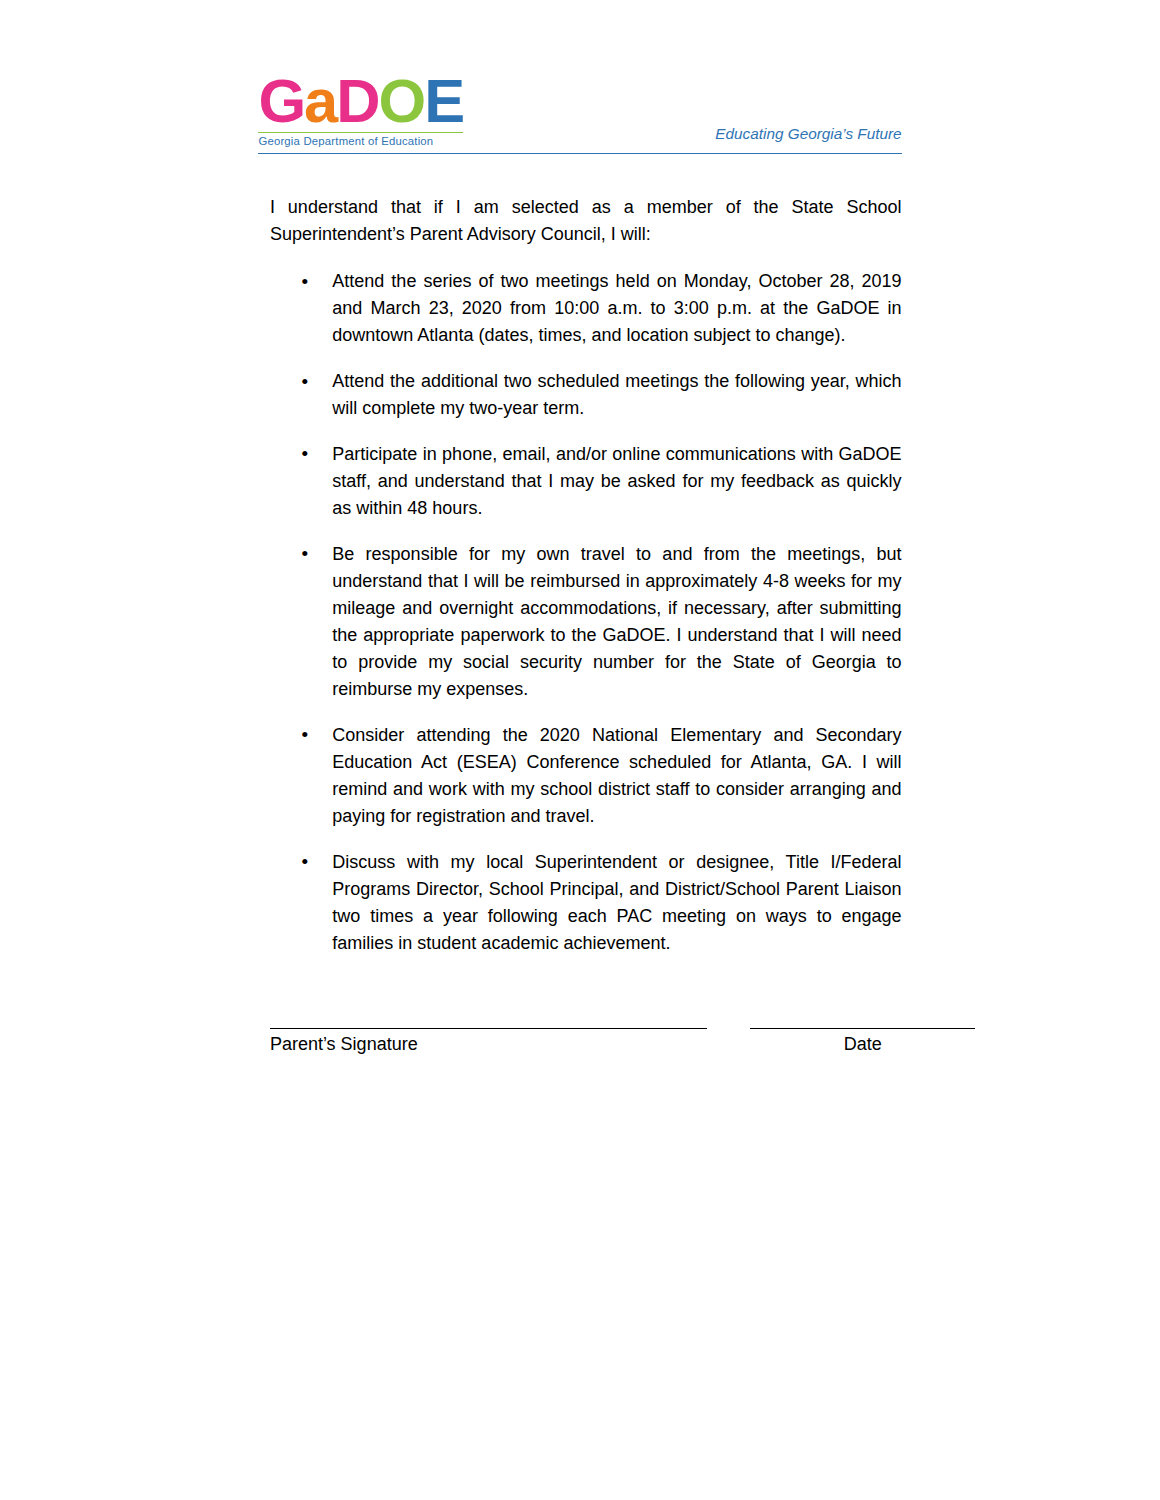GaDOE
Georgia Department of Education
Educating Georgia’s Future
I understand that if I am selected as a member of the State School Superintendent’s Parent Advisory Council, I will:
Attend the series of two meetings held on Monday, October 28, 2019 and March 23, 2020 from 10:00 a.m. to 3:00 p.m. at the GaDOE in downtown Atlanta (dates, times, and location subject to change).
Attend the additional two scheduled meetings the following year, which will complete my two-year term.
Participate in phone, email, and/or online communications with GaDOE staff, and understand that I may be asked for my feedback as quickly as within 48 hours.
Be responsible for my own travel to and from the meetings, but understand that I will be reimbursed in approximately 4-8 weeks for my mileage and overnight accommodations, if necessary, after submitting the appropriate paperwork to the GaDOE. I understand that I will need to provide my social security number for the State of Georgia to reimburse my expenses.
Consider attending the 2020 National Elementary and Secondary Education Act (ESEA) Conference scheduled for Atlanta, GA. I will remind and work with my school district staff to consider arranging and paying for registration and travel.
Discuss with my local Superintendent or designee, Title I/Federal Programs Director, School Principal, and District/School Parent Liaison two times a year following each PAC meeting on ways to engage families in student academic achievement.
Parent’s Signature
Date